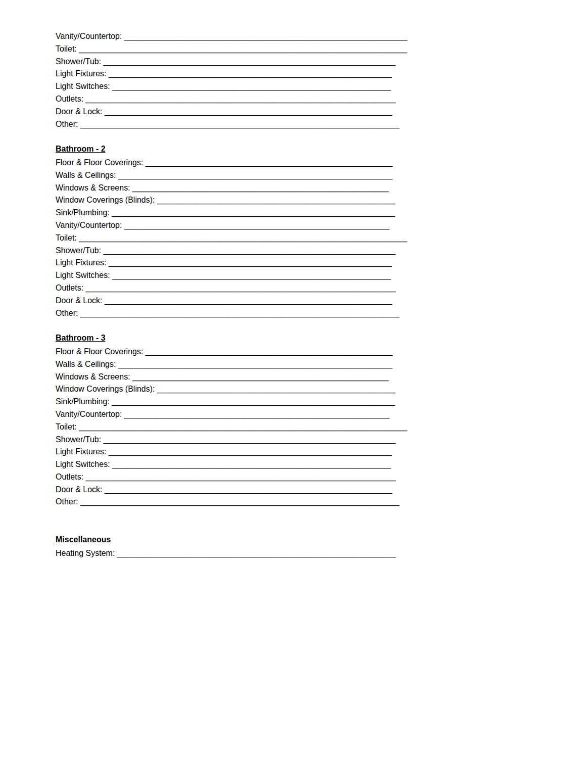Vanity/Countertop: _______________________________________________________________
Toilet: _________________________________________________________________________
Shower/Tub: _________________________________________________________________
Light Fixtures: _______________________________________________________________
Light Switches: ______________________________________________________________
Outlets: _____________________________________________________________________
Door & Lock: ________________________________________________________________
Other: _______________________________________________________________________
Bathroom - 2
Floor & Floor Coverings: _______________________________________________________
Walls & Ceilings: _____________________________________________________________
Windows & Screens: _________________________________________________________
Window Coverings (Blinds): _____________________________________________________
Sink/Plumbing: _______________________________________________________________
Vanity/Countertop: ___________________________________________________________
Toilet: _________________________________________________________________________
Shower/Tub: _________________________________________________________________
Light Fixtures: _______________________________________________________________
Light Switches: ______________________________________________________________
Outlets: _____________________________________________________________________
Door & Lock: ________________________________________________________________
Other: _______________________________________________________________________
Bathroom - 3
Floor & Floor Coverings: _______________________________________________________
Walls & Ceilings: _____________________________________________________________
Windows & Screens: _________________________________________________________
Window Coverings (Blinds): _____________________________________________________
Sink/Plumbing: _______________________________________________________________
Vanity/Countertop: ___________________________________________________________
Toilet: _________________________________________________________________________
Shower/Tub: _________________________________________________________________
Light Fixtures: _______________________________________________________________
Light Switches: ______________________________________________________________
Outlets: _____________________________________________________________________
Door & Lock: ________________________________________________________________
Other: _______________________________________________________________________
Miscellaneous
Heating System: ______________________________________________________________